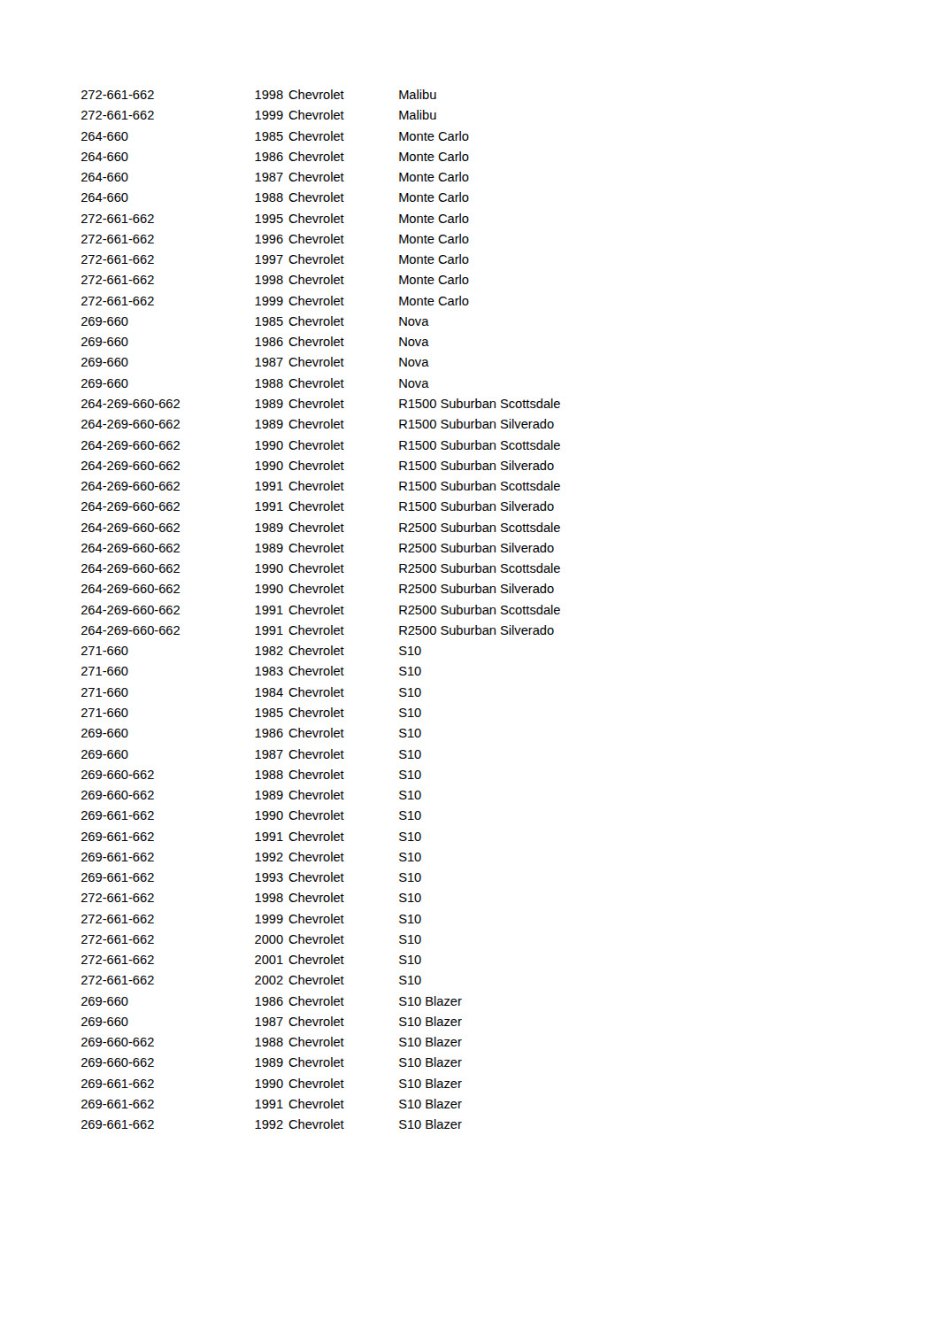| 272-661-662 | 1998 | Chevrolet | Malibu |
| 272-661-662 | 1999 | Chevrolet | Malibu |
| 264-660 | 1985 | Chevrolet | Monte Carlo |
| 264-660 | 1986 | Chevrolet | Monte Carlo |
| 264-660 | 1987 | Chevrolet | Monte Carlo |
| 264-660 | 1988 | Chevrolet | Monte Carlo |
| 272-661-662 | 1995 | Chevrolet | Monte Carlo |
| 272-661-662 | 1996 | Chevrolet | Monte Carlo |
| 272-661-662 | 1997 | Chevrolet | Monte Carlo |
| 272-661-662 | 1998 | Chevrolet | Monte Carlo |
| 272-661-662 | 1999 | Chevrolet | Monte Carlo |
| 269-660 | 1985 | Chevrolet | Nova |
| 269-660 | 1986 | Chevrolet | Nova |
| 269-660 | 1987 | Chevrolet | Nova |
| 269-660 | 1988 | Chevrolet | Nova |
| 264-269-660-662 | 1989 | Chevrolet | R1500 Suburban Scottsdale |
| 264-269-660-662 | 1989 | Chevrolet | R1500 Suburban Silverado |
| 264-269-660-662 | 1990 | Chevrolet | R1500 Suburban Scottsdale |
| 264-269-660-662 | 1990 | Chevrolet | R1500 Suburban Silverado |
| 264-269-660-662 | 1991 | Chevrolet | R1500 Suburban Scottsdale |
| 264-269-660-662 | 1991 | Chevrolet | R1500 Suburban Silverado |
| 264-269-660-662 | 1989 | Chevrolet | R2500 Suburban Scottsdale |
| 264-269-660-662 | 1989 | Chevrolet | R2500 Suburban Silverado |
| 264-269-660-662 | 1990 | Chevrolet | R2500 Suburban Scottsdale |
| 264-269-660-662 | 1990 | Chevrolet | R2500 Suburban Silverado |
| 264-269-660-662 | 1991 | Chevrolet | R2500 Suburban Scottsdale |
| 264-269-660-662 | 1991 | Chevrolet | R2500 Suburban Silverado |
| 271-660 | 1982 | Chevrolet | S10 |
| 271-660 | 1983 | Chevrolet | S10 |
| 271-660 | 1984 | Chevrolet | S10 |
| 271-660 | 1985 | Chevrolet | S10 |
| 269-660 | 1986 | Chevrolet | S10 |
| 269-660 | 1987 | Chevrolet | S10 |
| 269-660-662 | 1988 | Chevrolet | S10 |
| 269-660-662 | 1989 | Chevrolet | S10 |
| 269-661-662 | 1990 | Chevrolet | S10 |
| 269-661-662 | 1991 | Chevrolet | S10 |
| 269-661-662 | 1992 | Chevrolet | S10 |
| 269-661-662 | 1993 | Chevrolet | S10 |
| 272-661-662 | 1998 | Chevrolet | S10 |
| 272-661-662 | 1999 | Chevrolet | S10 |
| 272-661-662 | 2000 | Chevrolet | S10 |
| 272-661-662 | 2001 | Chevrolet | S10 |
| 272-661-662 | 2002 | Chevrolet | S10 |
| 269-660 | 1986 | Chevrolet | S10 Blazer |
| 269-660 | 1987 | Chevrolet | S10 Blazer |
| 269-660-662 | 1988 | Chevrolet | S10 Blazer |
| 269-660-662 | 1989 | Chevrolet | S10 Blazer |
| 269-661-662 | 1990 | Chevrolet | S10 Blazer |
| 269-661-662 | 1991 | Chevrolet | S10 Blazer |
| 269-661-662 | 1992 | Chevrolet | S10 Blazer |